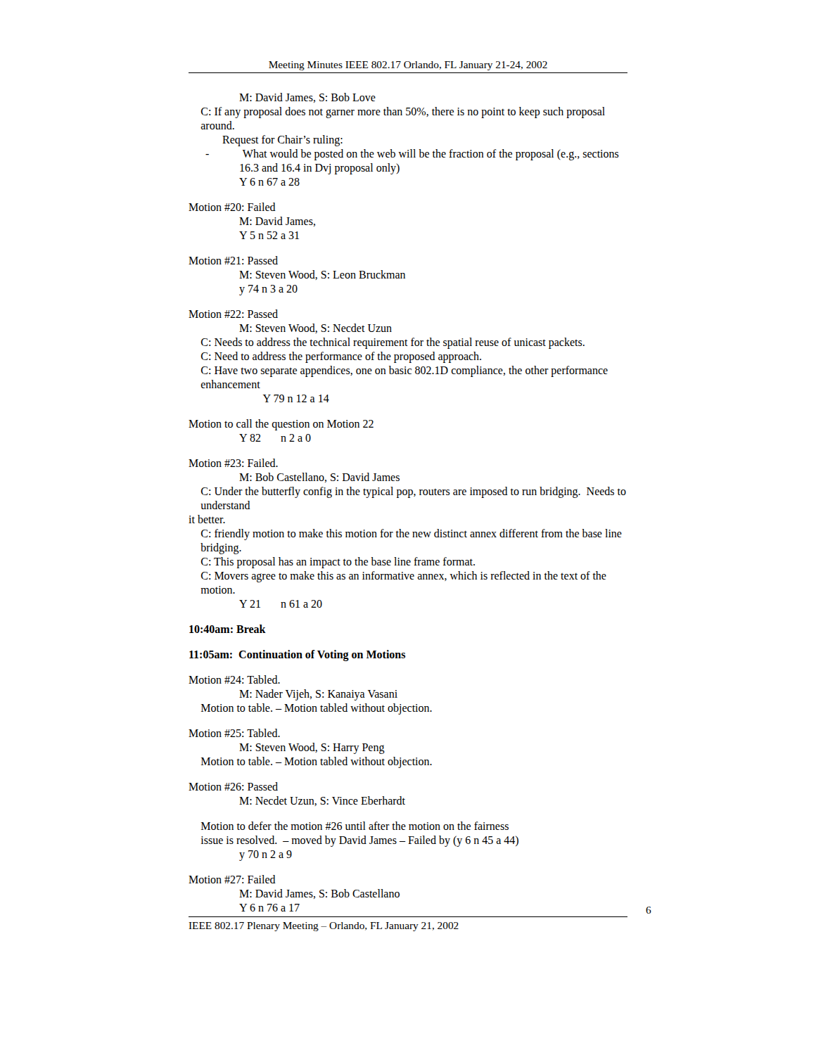Meeting Minutes IEEE 802.17 Orlando, FL January 21-24, 2002
M: David James, S: Bob Love
C: If any proposal does not garner more than 50%, there is no point to keep such proposal around.
Request for Chair’s ruling:
-What would be posted on the web will be the fraction of the proposal (e.g., sections 16.3 and 16.4 in Dvj proposal only)
Y 6 n 67 a 28
Motion #20: Failed
M: David James,
Y 5 n 52 a 31
Motion #21: Passed
M: Steven Wood, S: Leon Bruckman
y 74 n 3 a 20
Motion #22: Passed
M: Steven Wood, S: Necdet Uzun
C: Needs to address the technical requirement for the spatial reuse of unicast packets.
C: Need to address the performance of the proposed approach.
C: Have two separate appendices, one on basic 802.1D compliance, the other performance enhancement
Y 79 n 12 a 14
Motion to call the question on Motion 22
Y 82 n 2 a 0
Motion #23: Failed.
M: Bob Castellano, S: David James
C: Under the butterfly config in the typical pop, routers are imposed to run bridging. Needs to understand
it better.
C: friendly motion to make this motion for the new distinct annex different from the base line bridging.
C: This proposal has an impact to the base line frame format.
C: Movers agree to make this as an informative annex, which is reflected in the text of the motion.
Y 21 n 61 a 20
10:40am: Break
11:05am: Continuation of Voting on Motions
Motion #24: Tabled.
M: Nader Vijeh, S: Kanaiya Vasani
Motion to table. – Motion tabled without objection.
Motion #25: Tabled.
M: Steven Wood, S: Harry Peng
Motion to table. – Motion tabled without objection.
Motion #26: Passed
M: Necdet Uzun, S: Vince Eberhardt
Motion to defer the motion #26 until after the motion on the fairness
issue is resolved. – moved by David James – Failed by (y 6 n 45 a 44)
y 70 n 2 a 9
Motion #27: Failed
M: David James, S: Bob Castellano
Y 6 n 76 a 17
6
IEEE 802.17 Plenary Meeting – Orlando, FL January 21, 2002